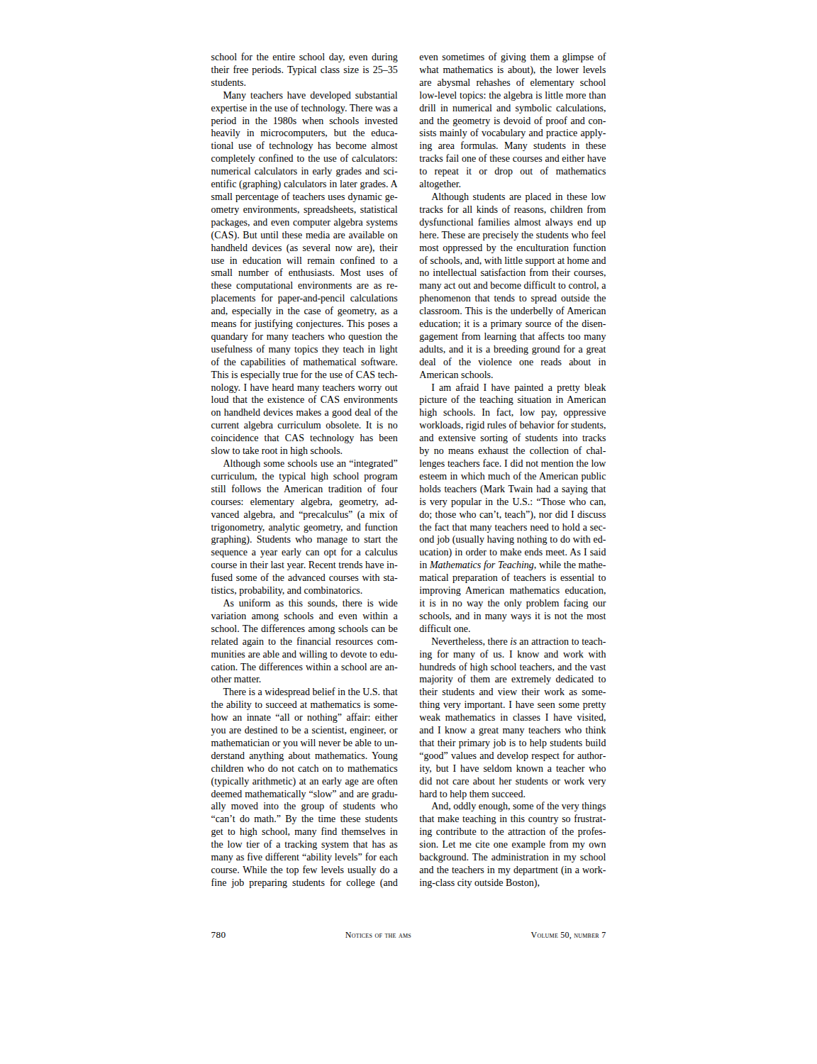school for the entire school day, even during their free periods. Typical class size is 25–35 students.
Many teachers have developed substantial expertise in the use of technology. There was a period in the 1980s when schools invested heavily in microcomputers, but the educational use of technology has become almost completely confined to the use of calculators: numerical calculators in early grades and scientific (graphing) calculators in later grades. A small percentage of teachers uses dynamic geometry environments, spreadsheets, statistical packages, and even computer algebra systems (CAS). But until these media are available on handheld devices (as several now are), their use in education will remain confined to a small number of enthusiasts. Most uses of these computational environments are as replacements for paper-and-pencil calculations and, especially in the case of geometry, as a means for justifying conjectures. This poses a quandary for many teachers who question the usefulness of many topics they teach in light of the capabilities of mathematical software. This is especially true for the use of CAS technology. I have heard many teachers worry out loud that the existence of CAS environments on handheld devices makes a good deal of the current algebra curriculum obsolete. It is no coincidence that CAS technology has been slow to take root in high schools.
Although some schools use an “integrated” curriculum, the typical high school program still follows the American tradition of four courses: elementary algebra, geometry, advanced algebra, and “precalculus” (a mix of trigonometry, analytic geometry, and function graphing). Students who manage to start the sequence a year early can opt for a calculus course in their last year. Recent trends have infused some of the advanced courses with statistics, probability, and combinatorics.
As uniform as this sounds, there is wide variation among schools and even within a school. The differences among schools can be related again to the financial resources communities are able and willing to devote to education. The differences within a school are another matter.
There is a widespread belief in the U.S. that the ability to succeed at mathematics is somehow an innate “all or nothing” affair: either you are destined to be a scientist, engineer, or mathematician or you will never be able to understand anything about mathematics. Young children who do not catch on to mathematics (typically arithmetic) at an early age are often deemed mathematically “slow” and are gradually moved into the group of students who “can’t do math.” By the time these students get to high school, many find themselves in the low tier of a tracking system that has as many as five different “ability levels” for each course. While the top few levels usually do a fine job preparing students for college (and even sometimes of giving them a glimpse of what mathematics is about), the lower levels are abysmal rehashes of elementary school low-level topics: the algebra is little more than drill in numerical and symbolic calculations, and the geometry is devoid of proof and consists mainly of vocabulary and practice applying area formulas. Many students in these tracks fail one of these courses and either have to repeat it or drop out of mathematics altogether.
Although students are placed in these low tracks for all kinds of reasons, children from dysfunctional families almost always end up here. These are precisely the students who feel most oppressed by the enculturation function of schools, and, with little support at home and no intellectual satisfaction from their courses, many act out and become difficult to control, a phenomenon that tends to spread outside the classroom. This is the underbelly of American education; it is a primary source of the disengagement from learning that affects too many adults, and it is a breeding ground for a great deal of the violence one reads about in American schools.
I am afraid I have painted a pretty bleak picture of the teaching situation in American high schools. In fact, low pay, oppressive workloads, rigid rules of behavior for students, and extensive sorting of students into tracks by no means exhaust the collection of challenges teachers face. I did not mention the low esteem in which much of the American public holds teachers (Mark Twain had a saying that is very popular in the U.S.: “Those who can, do; those who can’t, teach”), nor did I discuss the fact that many teachers need to hold a second job (usually having nothing to do with education) in order to make ends meet. As I said in Mathematics for Teaching, while the mathematical preparation of teachers is essential to improving American mathematics education, it is in no way the only problem facing our schools, and in many ways it is not the most difficult one.
Nevertheless, there is an attraction to teaching for many of us. I know and work with hundreds of high school teachers, and the vast majority of them are extremely dedicated to their students and view their work as something very important. I have seen some pretty weak mathematics in classes I have visited, and I know a great many teachers who think that their primary job is to help students build “good” values and develop respect for authority, but I have seldom known a teacher who did not care about her students or work very hard to help them succeed.
And, oddly enough, some of the very things that make teaching in this country so frustrating contribute to the attraction of the profession. Let me cite one example from my own background. The administration in my school and the teachers in my department (in a working-class city outside Boston),
780 Notices of the AMS Volume 50, Number 7